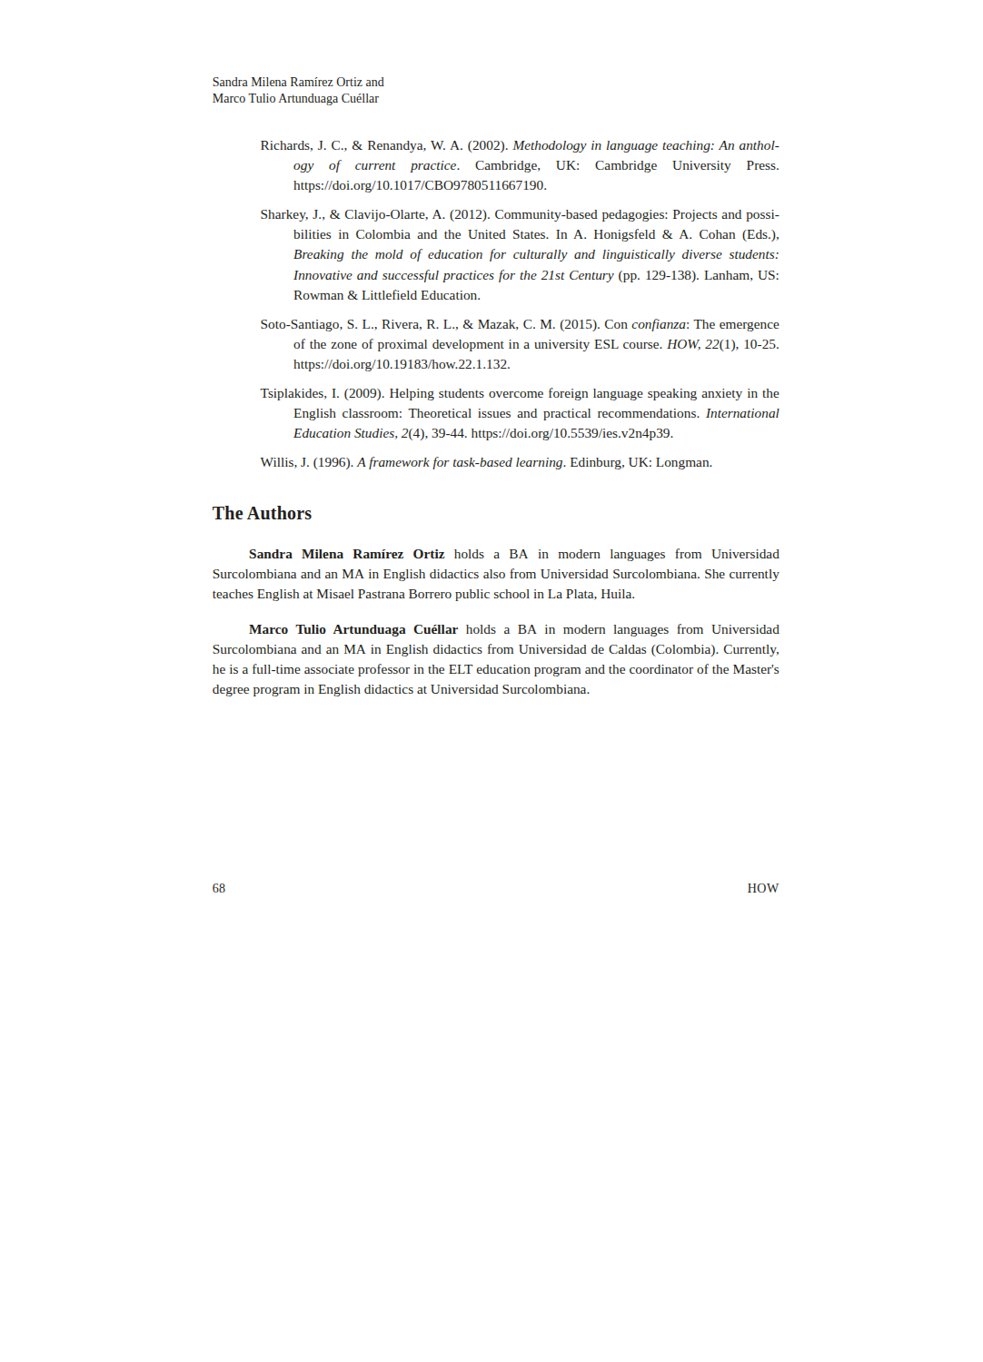Sandra Milena Ramírez Ortiz and
Marco Tulio Artunduaga Cuéllar
Richards, J. C., & Renandya, W. A. (2002). Methodology in language teaching: An anthology of current practice. Cambridge, UK: Cambridge University Press. https://doi.org/10.1017/CBO9780511667190.
Sharkey, J., & Clavijo-Olarte, A. (2012). Community-based pedagogies: Projects and possibilities in Colombia and the United States. In A. Honigsfeld & A. Cohan (Eds.), Breaking the mold of education for culturally and linguistically diverse students: Innovative and successful practices for the 21st Century (pp. 129-138). Lanham, US: Rowman & Littlefield Education.
Soto-Santiago, S. L., Rivera, R. L., & Mazak, C. M. (2015). Con confianza: The emergence of the zone of proximal development in a university ESL course. HOW, 22(1), 10-25. https://doi.org/10.19183/how.22.1.132.
Tsiplakides, I. (2009). Helping students overcome foreign language speaking anxiety in the English classroom: Theoretical issues and practical recommendations. International Education Studies, 2(4), 39-44. https://doi.org/10.5539/ies.v2n4p39.
Willis, J. (1996). A framework for task-based learning. Edinburg, UK: Longman.
The Authors
Sandra Milena Ramírez Ortiz holds a BA in modern languages from Universidad Surcolombiana and an MA in English didactics also from Universidad Surcolombiana. She currently teaches English at Misael Pastrana Borrero public school in La Plata, Huila.
Marco Tulio Artunduaga Cuéllar holds a BA in modern languages from Universidad Surcolombiana and an MA in English didactics from Universidad de Caldas (Colombia). Currently, he is a full-time associate professor in the ELT education program and the coordinator of the Master's degree program in English didactics at Universidad Surcolombiana.
68 HOW